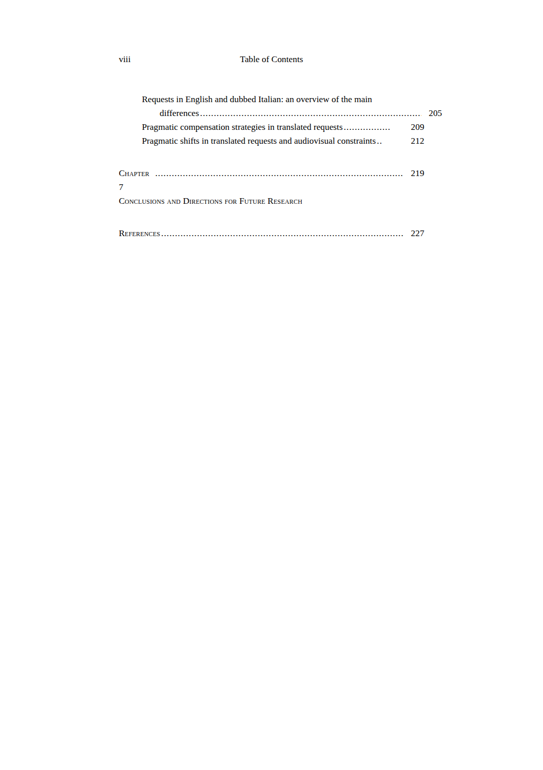viii
Table of Contents
Requests in English and dubbed Italian: an overview of the main
differences ..................................................................................... 205
Pragmatic compensation strategies in translated requests ................. 209
Pragmatic shifts in translated requests and audiovisual constraints .. 212
Chapter 7 ............................................................................................... 219
Conclusions and Directions for Future Research
References ........................................................................................... 227